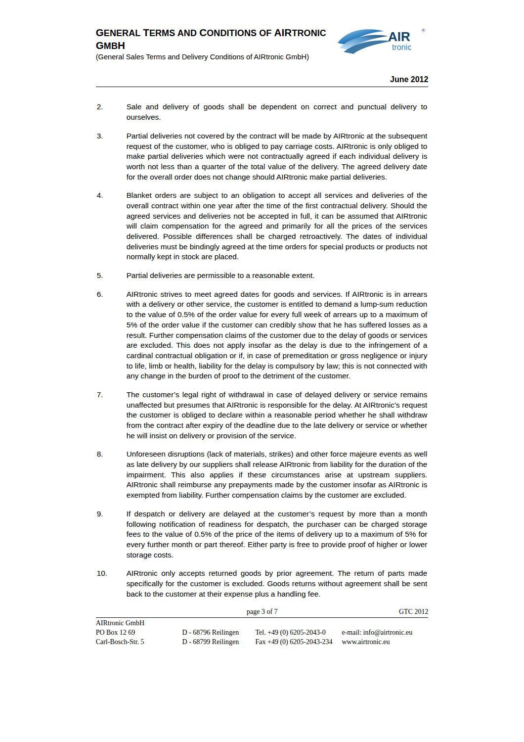GENERAL TERMS AND CONDITIONS OF AIRTRONIC GMBH
(General Sales Terms and Delivery Conditions of AIRtronic GmbH)
AIR ® tronic
June 2012
2. Sale and delivery of goods shall be dependent on correct and punctual delivery to ourselves.
3. Partial deliveries not covered by the contract will be made by AIRtronic at the subsequent request of the customer, who is obliged to pay carriage costs. AIRtronic is only obliged to make partial deliveries which were not contractually agreed if each individual delivery is worth not less than a quarter of the total value of the delivery. The agreed delivery date for the overall order does not change should AIRtronic make partial deliveries.
4. Blanket orders are subject to an obligation to accept all services and deliveries of the overall contract within one year after the time of the first contractual delivery. Should the agreed services and deliveries not be accepted in full, it can be assumed that AIRtronic will claim compensation for the agreed and primarily for all the prices of the services delivered. Possible differences shall be charged retroactively. The dates of individual deliveries must be bindingly agreed at the time orders for special products or products not normally kept in stock are placed.
5. Partial deliveries are permissible to a reasonable extent.
6. AIRtronic strives to meet agreed dates for goods and services. If AIRtronic is in arrears with a delivery or other service, the customer is entitled to demand a lump-sum reduction to the value of 0.5% of the order value for every full week of arrears up to a maximum of 5% of the order value if the customer can credibly show that he has suffered losses as a result. Further compensation claims of the customer due to the delay of goods or services are excluded. This does not apply insofar as the delay is due to the infringement of a cardinal contractual obligation or if, in case of premeditation or gross negligence or injury to life, limb or health, liability for the delay is compulsory by law; this is not connected with any change in the burden of proof to the detriment of the customer.
7. The customer’s legal right of withdrawal in case of delayed delivery or service remains unaffected but presumes that AIRtronic is responsible for the delay. At AIRtronic’s request the customer is obliged to declare within a reasonable period whether he shall withdraw from the contract after expiry of the deadline due to the late delivery or service or whether he will insist on delivery or provision of the service.
8. Unforeseen disruptions (lack of materials, strikes) and other force majeure events as well as late delivery by our suppliers shall release AIRtronic from liability for the duration of the impairment. This also applies if these circumstances arise at upstream suppliers. AIRtronic shall reimburse any prepayments made by the customer insofar as AIRtronic is exempted from liability. Further compensation claims by the customer are excluded.
9. If despatch or delivery are delayed at the customer’s request by more than a month following notification of readiness for despatch, the purchaser can be charged storage fees to the value of 0.5% of the price of the items of delivery up to a maximum of 5% for every further month or part thereof. Either party is free to provide proof of higher or lower storage costs.
10. AIRtronic only accepts returned goods by prior agreement. The return of parts made specifically for the customer is excluded. Goods returns without agreement shall be sent back to the customer at their expense plus a handling fee.
page 3 of 7
GTC 2012
| AIRtronic GmbH | | | |
| PO Box 12 69 | D - 68796 Reilingen | Tel. +49 (0) 6205-2043-0 | e-mail: info@airtronic.eu |
| Carl-Bosch-Str. 5 | D - 68799 Reilingen | Fax +49 (0) 6205-2043-234 | www.airtronic.eu |